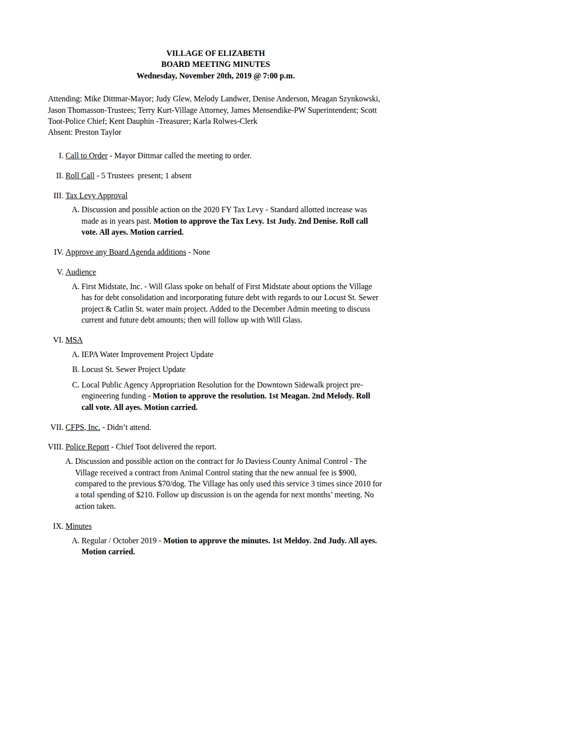VILLAGE OF ELIZABETH
BOARD MEETING MINUTES
Wednesday, November 20th, 2019 @ 7:00 p.m.
Attending: Mike Dittmar-Mayor; Judy Glew, Melody Landwer, Denise Anderson, Meagan Szynkowski, Jason Thomasson-Trustees; Terry Kurt-Village Attorney, James Mensendike-PW Superintendent; Scott Toot-Police Chief; Kent Dauphin -Treasurer; Karla Rolwes-Clerk
Absent: Preston Taylor
Call to Order - Mayor Dittmar called the meeting to order.
Roll Call - 5 Trustees present; 1 absent
Tax Levy Approval
Discussion and possible action on the 2020 FY Tax Levy - Standard allotted increase was made as in years past. Motion to approve the Tax Levy. 1st Judy. 2nd Denise. Roll call vote. All ayes. Motion carried.
Approve any Board Agenda additions - None
Audience
First Midstate, Inc. - Will Glass spoke on behalf of First Midstate about options the Village has for debt consolidation and incorporating future debt with regards to our Locust St. Sewer project & Catlin St. water main project. Added to the December Admin meeting to discuss current and future debt amounts; then will follow up with Will Glass.
MSA
IEPA Water Improvement Project Update
Locust St. Sewer Project Update
Local Public Agency Appropriation Resolution for the Downtown Sidewalk project pre-engineering funding - Motion to approve the resolution. 1st Meagan. 2nd Melody. Roll call vote. All ayes. Motion carried.
CFPS, Inc. - Didn’t attend.
Police Report - Chief Toot delivered the report.
Discussion and possible action on the contract for Jo Daviess County Animal Control - The Village received a contract from Animal Control stating that the new annual fee is $900, compared to the previous $70/dog. The Village has only used this service 3 times since 2010 for a total spending of $210. Follow up discussion is on the agenda for next months’ meeting. No action taken.
Minutes
Regular / October 2019 - Motion to approve the minutes. 1st Meldoy. 2nd Judy. All ayes. Motion carried.